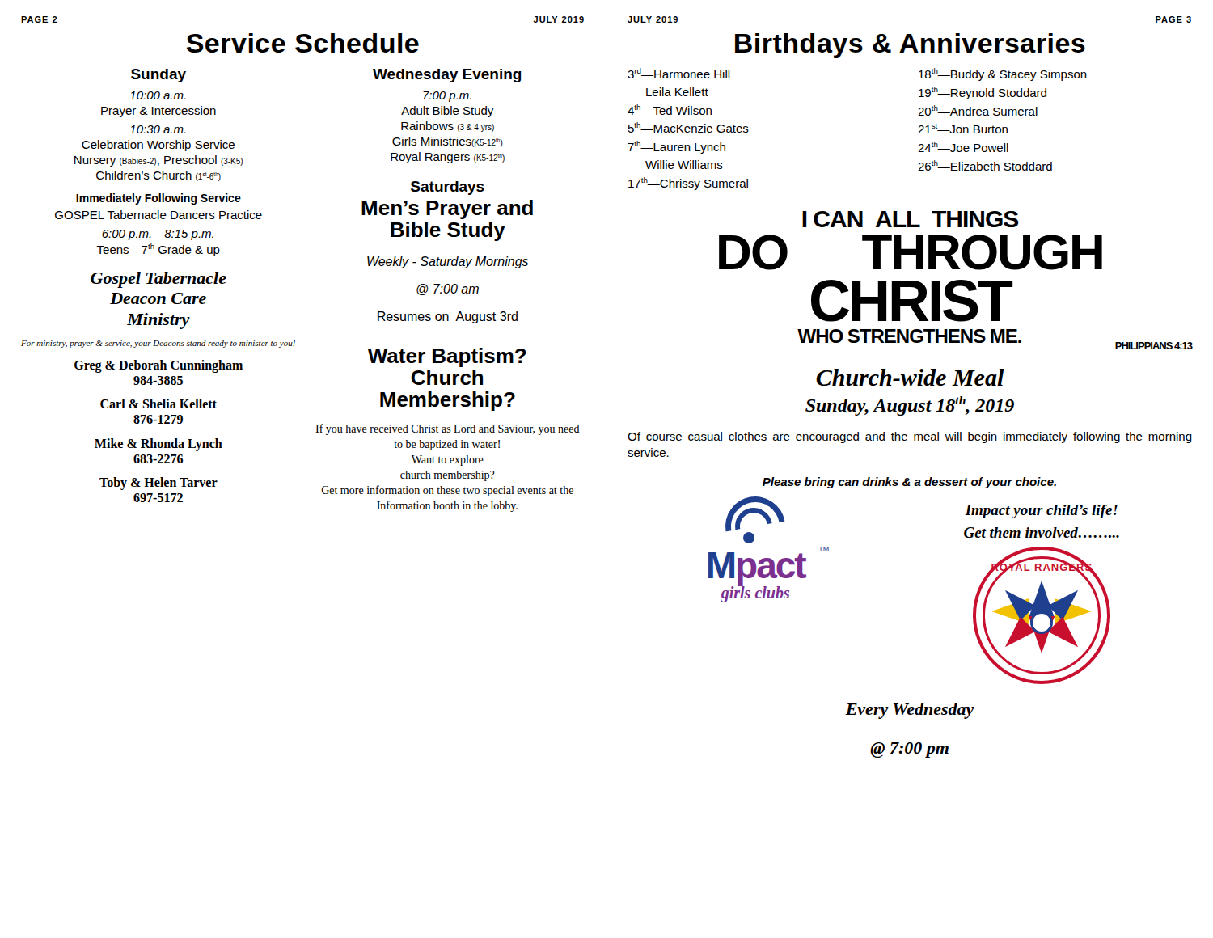PAGE 2 JULY 2019
Service Schedule
Sunday
10:00 a.m.
Prayer & Intercession
10:30 a.m.
Celebration Worship Service
Nursery (Babies-2), Preschool (3-K5)
Children’s Church (1st-6th)
Immediately Following Service
GOSPEL Tabernacle Dancers Practice
6:00 p.m.—8:15 p.m.
Teens—7th Grade & up
Gospel Tabernacle
Deacon Care
Ministry
For ministry, prayer & service, your Deacons stand ready to minister to you!
Greg & Deborah Cunningham
984-3885
Carl & Shelia Kellett
876-1279
Mike & Rhonda Lynch
683-2276
Toby & Helen Tarver
697-5172
Wednesday Evening
7:00 p.m.
Adult Bible Study
Rainbows (3 & 4 yrs)
Girls Ministries(K5-12th)
Royal Rangers (K5-12th)
Saturdays
Men’s Prayer and
Bible Study
Weekly - Saturday Mornings
@ 7:00 am
Resumes on August 3rd
Water Baptism?
Church
Membership?
If you have received Christ as Lord and Saviour, you need to be baptized in water!
Want to explore
church membership?
Get more information on these two special events at the Information booth in the lobby.
JULY 2019 PAGE 3
Birthdays & Anniversaries
3rd—Harmonee Hill
Leila Kellett
4th—Ted Wilson
5th—MacKenzie Gates
7th—Lauren Lynch
Willie Williams
17th—Chrissy Sumeral
18th—Buddy & Stacey Simpson
19th—Reynold Stoddard
20th—Andrea Sumeral
21st—Jon Burton
24th—Joe Powell
26th—Elizabeth Stoddard
I CAN ALL THINGS
DO THROUGH
CHRIST
WHO STRENGTHENS ME.
PHILIPPIANS 4:13
Church-wide Meal
Sunday, August 18th, 2019
Of course casual clothes are encouraged and the meal will begin immediately following the morning service.
Please bring can drinks & a dessert of your choice.
Mpact
TM
girls clubs
Impact your child’s life!
Get them involved……...
ROYAL RANGERS
Every Wednesday
@ 7:00 pm